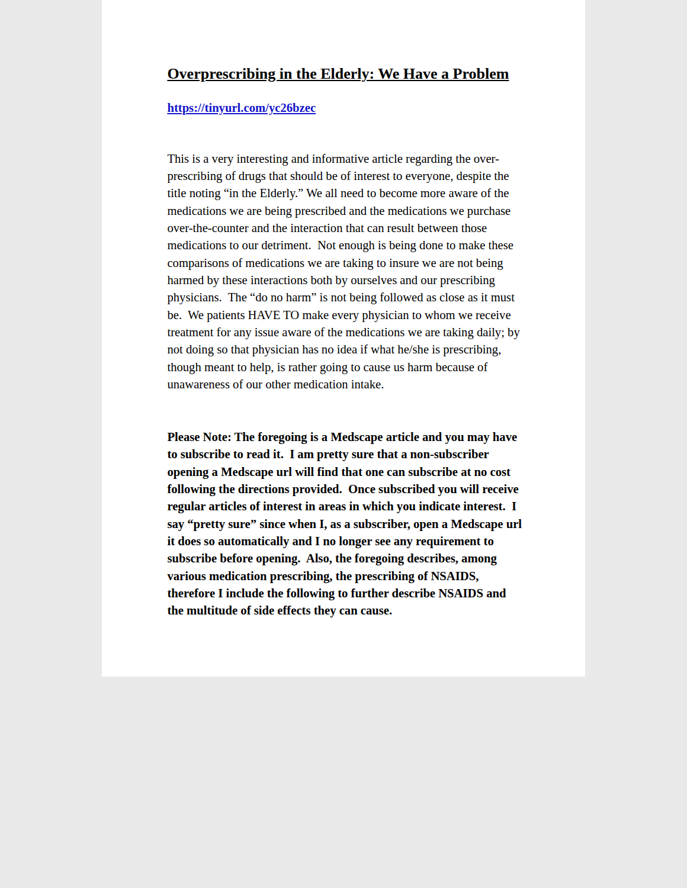Overprescribing in the Elderly: We Have a Problem
https://tinyurl.com/yc26bzec
This is a very interesting and informative article regarding the over-prescribing of drugs that should be of interest to everyone, despite the title noting “in the Elderly.” We all need to become more aware of the medications we are being prescribed and the medications we purchase over-the-counter and the interaction that can result between those medications to our detriment. Not enough is being done to make these comparisons of medications we are taking to insure we are not being harmed by these interactions both by ourselves and our prescribing physicians. The “do no harm” is not being followed as close as it must be. We patients HAVE TO make every physician to whom we receive treatment for any issue aware of the medications we are taking daily; by not doing so that physician has no idea if what he/she is prescribing, though meant to help, is rather going to cause us harm because of unawareness of our other medication intake.
Please Note: The foregoing is a Medscape article and you may have to subscribe to read it. I am pretty sure that a non-subscriber opening a Medscape url will find that one can subscribe at no cost following the directions provided. Once subscribed you will receive regular articles of interest in areas in which you indicate interest. I say “pretty sure” since when I, as a subscriber, open a Medscape url it does so automatically and I no longer see any requirement to subscribe before opening. Also, the foregoing describes, among various medication prescribing, the prescribing of NSAIDS, therefore I include the following to further describe NSAIDS and the multitude of side effects they can cause.